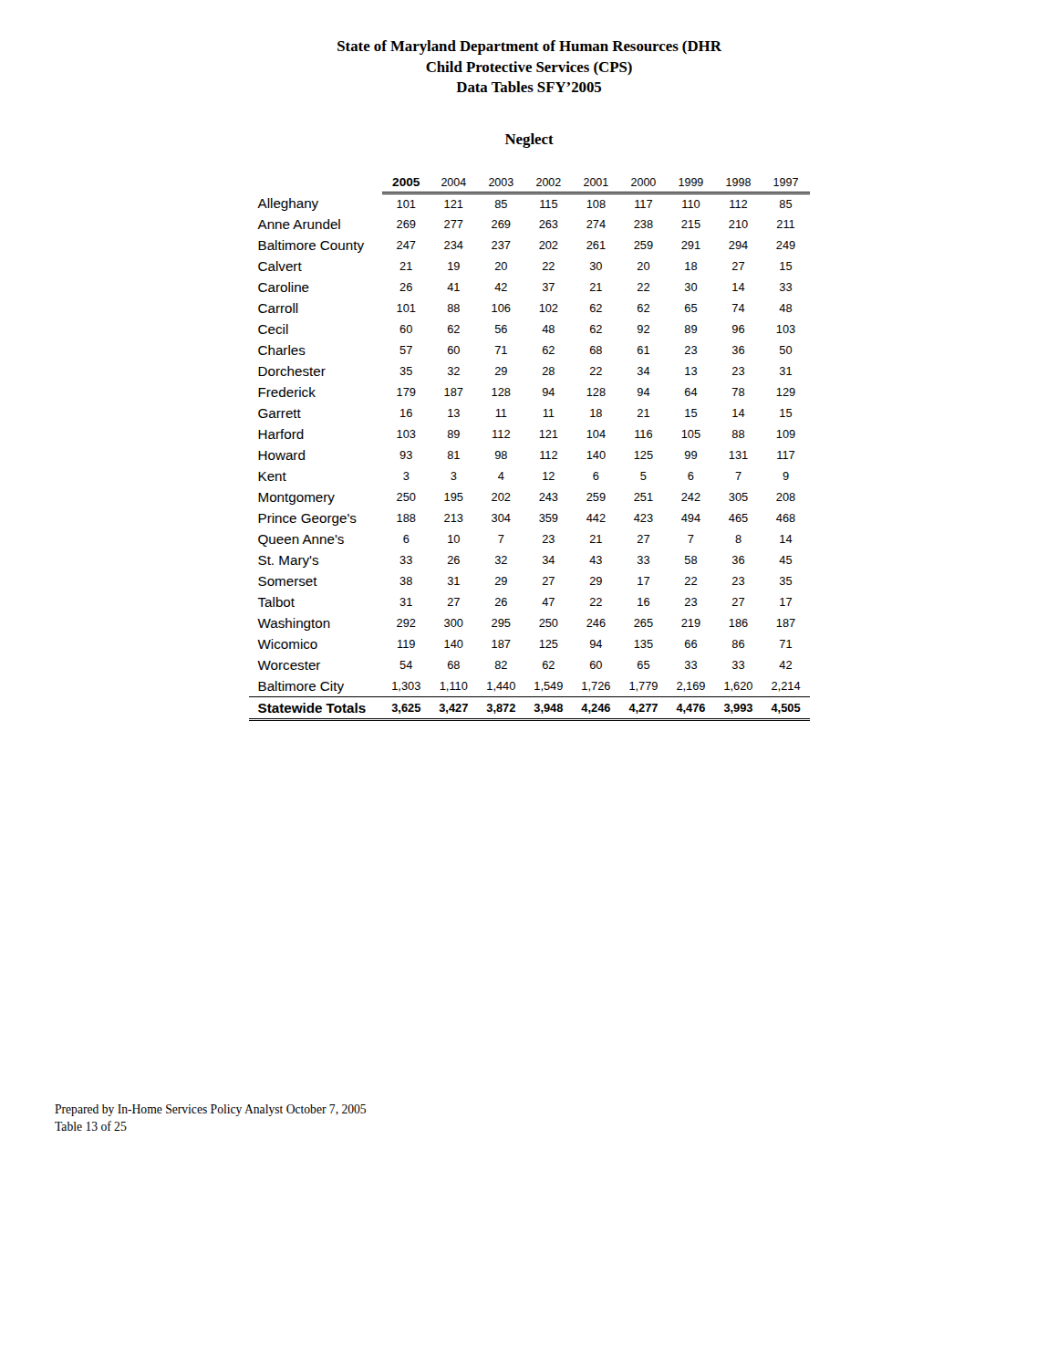State of Maryland Department of Human Resources (DHR
Child Protective Services (CPS)
Data Tables SFY’2005
Neglect
| | 2005 | 2004 | 2003 | 2002 | 2001 | 2000 | 1999 | 1998 | 1997 |
| --- | --- | --- | --- | --- | --- | --- | --- | --- | --- |
| Alleghany | 101 | 121 | 85 | 115 | 108 | 117 | 110 | 112 | 85 |
| Anne Arundel | 269 | 277 | 269 | 263 | 274 | 238 | 215 | 210 | 211 |
| Baltimore County | 247 | 234 | 237 | 202 | 261 | 259 | 291 | 294 | 249 |
| Calvert | 21 | 19 | 20 | 22 | 30 | 20 | 18 | 27 | 15 |
| Caroline | 26 | 41 | 42 | 37 | 21 | 22 | 30 | 14 | 33 |
| Carroll | 101 | 88 | 106 | 102 | 62 | 62 | 65 | 74 | 48 |
| Cecil | 60 | 62 | 56 | 48 | 62 | 92 | 89 | 96 | 103 |
| Charles | 57 | 60 | 71 | 62 | 68 | 61 | 23 | 36 | 50 |
| Dorchester | 35 | 32 | 29 | 28 | 22 | 34 | 13 | 23 | 31 |
| Frederick | 179 | 187 | 128 | 94 | 128 | 94 | 64 | 78 | 129 |
| Garrett | 16 | 13 | 11 | 11 | 18 | 21 | 15 | 14 | 15 |
| Harford | 103 | 89 | 112 | 121 | 104 | 116 | 105 | 88 | 109 |
| Howard | 93 | 81 | 98 | 112 | 140 | 125 | 99 | 131 | 117 |
| Kent | 3 | 3 | 4 | 12 | 6 | 5 | 6 | 7 | 9 |
| Montgomery | 250 | 195 | 202 | 243 | 259 | 251 | 242 | 305 | 208 |
| Prince George's | 188 | 213 | 304 | 359 | 442 | 423 | 494 | 465 | 468 |
| Queen Anne's | 6 | 10 | 7 | 23 | 21 | 27 | 7 | 8 | 14 |
| St. Mary's | 33 | 26 | 32 | 34 | 43 | 33 | 58 | 36 | 45 |
| Somerset | 38 | 31 | 29 | 27 | 29 | 17 | 22 | 23 | 35 |
| Talbot | 31 | 27 | 26 | 47 | 22 | 16 | 23 | 27 | 17 |
| Washington | 292 | 300 | 295 | 250 | 246 | 265 | 219 | 186 | 187 |
| Wicomico | 119 | 140 | 187 | 125 | 94 | 135 | 66 | 86 | 71 |
| Worcester | 54 | 68 | 82 | 62 | 60 | 65 | 33 | 33 | 42 |
| Baltimore City | 1,303 | 1,110 | 1,440 | 1,549 | 1,726 | 1,779 | 2,169 | 1,620 | 2,214 |
| Statewide Totals | 3,625 | 3,427 | 3,872 | 3,948 | 4,246 | 4,277 | 4,476 | 3,993 | 4,505 |
Prepared by In-Home Services Policy Analyst October 7, 2005
Table 13 of 25